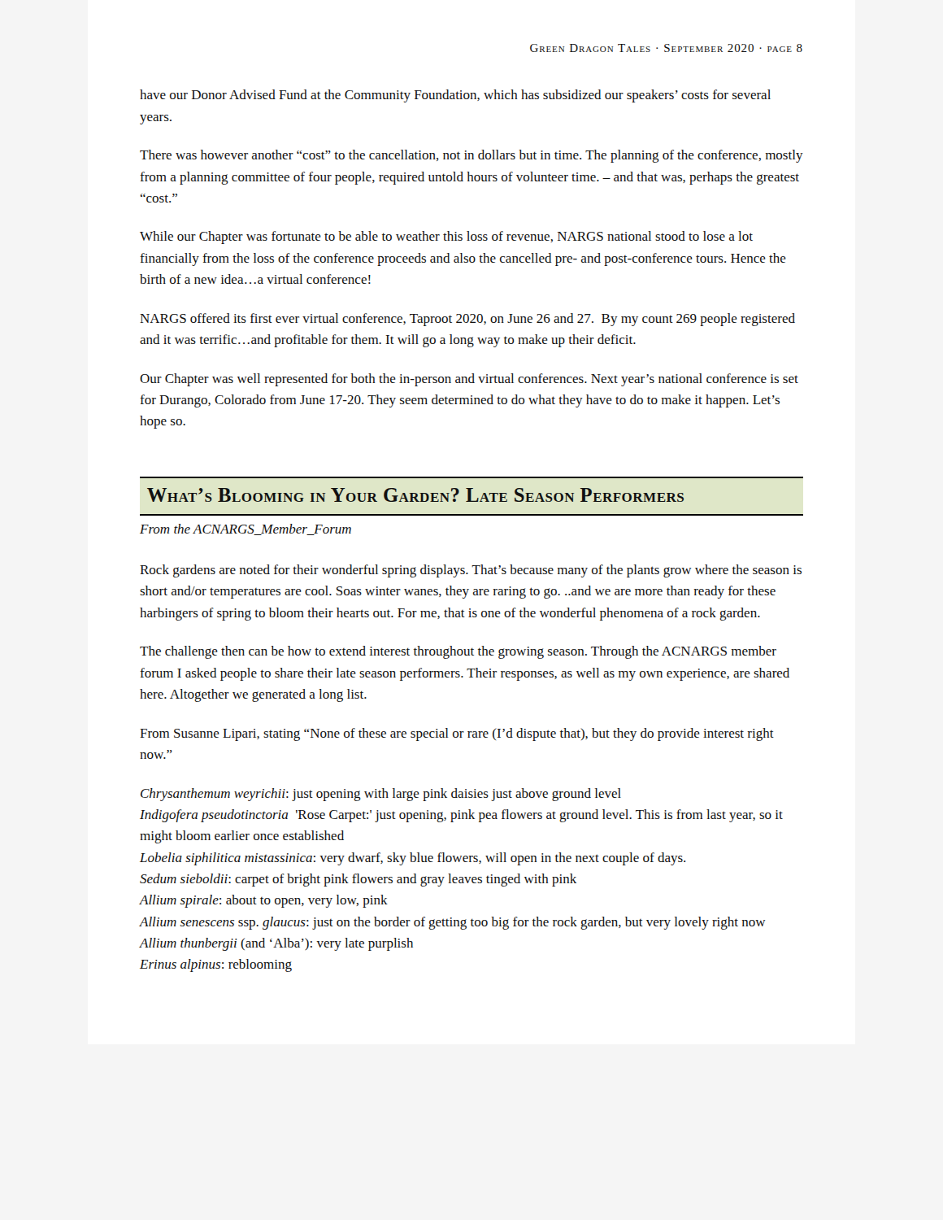Green Dragon Tales · September 2020 · page 8
have our Donor Advised Fund at the Community Foundation, which has subsidized our speakers’ costs for several years.
There was however another “cost” to the cancellation, not in dollars but in time. The planning of the conference, mostly from a planning committee of four people, required untold hours of volunteer time. – and that was, perhaps the greatest “cost.”
While our Chapter was fortunate to be able to weather this loss of revenue, NARGS national stood to lose a lot financially from the loss of the conference proceeds and also the cancelled pre- and post-conference tours. Hence the birth of a new idea…a virtual conference!
NARGS offered its first ever virtual conference, Taproot 2020, on June 26 and 27. By my count 269 people registered and it was terrific…and profitable for them. It will go a long way to make up their deficit.
Our Chapter was well represented for both the in-person and virtual conferences. Next year’s national conference is set for Durango, Colorado from June 17-20. They seem determined to do what they have to do to make it happen. Let’s hope so.
What’s Blooming in Your Garden? Late Season Performers
From the ACNARGS_Member_Forum
Rock gardens are noted for their wonderful spring displays. That’s because many of the plants grow where the season is short and/or temperatures are cool. Soas winter wanes, they are raring to go. ..and we are more than ready for these harbingers of spring to bloom their hearts out. For me, that is one of the wonderful phenomena of a rock garden.
The challenge then can be how to extend interest throughout the growing season. Through the ACNARGS member forum I asked people to share their late season performers. Their responses, as well as my own experience, are shared here. Altogether we generated a long list.
From Susanne Lipari, stating “None of these are special or rare (I’d dispute that), but they do provide interest right now.”
Chrysanthemum weyrichii: just opening with large pink daisies just above ground level
Indigofera pseudotinctoria 'Rose Carpet:' just opening, pink pea flowers at ground level. This is from last year, so it might bloom earlier once established
Lobelia siphilitica mistassinica: very dwarf, sky blue flowers, will open in the next couple of days.
Sedum sieboldii: carpet of bright pink flowers and gray leaves tinged with pink
Allium spirale: about to open, very low, pink
Allium senescens ssp. glaucus: just on the border of getting too big for the rock garden, but very lovely right now
Allium thunbergii (and ‘Alba’): very late purplish
Erinus alpinus: reblooming